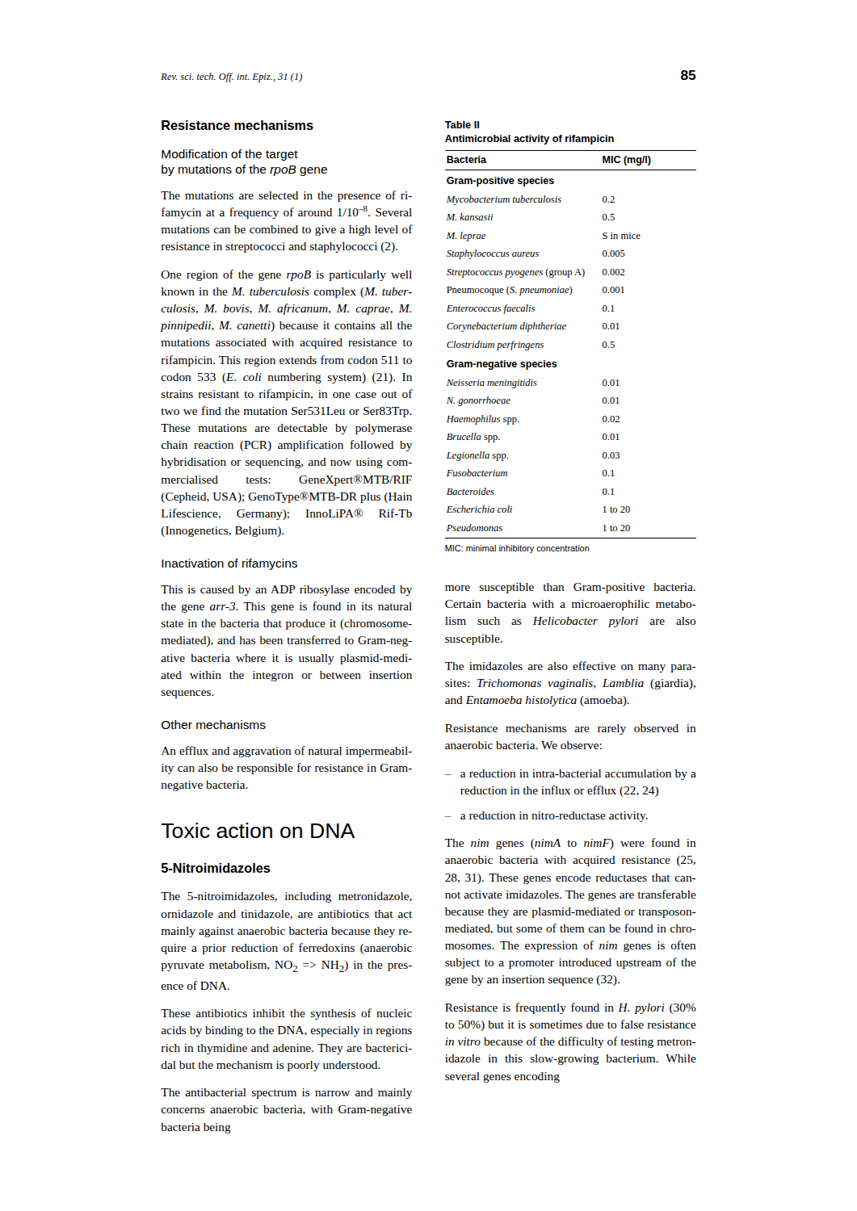Rev. sci. tech. Off. int. Epiz., 31 (1)
85
Resistance mechanisms
Modification of the target
by mutations of the rpoB gene
The mutations are selected in the presence of rifamycin at a frequency of around 1/10–8. Several mutations can be combined to give a high level of resistance in streptococci and staphylococci (2).
One region of the gene rpoB is particularly well known in the M. tuberculosis complex (M. tuberculosis, M. bovis, M. africanum, M. caprae, M. pinnipedii, M. canetti) because it contains all the mutations associated with acquired resistance to rifampicin. This region extends from codon 511 to codon 533 (E. coli numbering system) (21). In strains resistant to rifampicin, in one case out of two we find the mutation Ser531Leu or Ser83Trp. These mutations are detectable by polymerase chain reaction (PCR) amplification followed by hybridisation or sequencing, and now using commercialised tests: GeneXpert®MTB/RIF (Cepheid, USA); GenoType®MTB-DR plus (Hain Lifescience, Germany); InnoLiPA® Rif-Tb (Innogenetics, Belgium).
Inactivation of rifamycins
This is caused by an ADP ribosylase encoded by the gene arr-3. This gene is found in its natural state in the bacteria that produce it (chromosome-mediated), and has been transferred to Gram-negative bacteria where it is usually plasmid-mediated within the integron or between insertion sequences.
Other mechanisms
An efflux and aggravation of natural impermeability can also be responsible for resistance in Gram-negative bacteria.
Toxic action on DNA
5-Nitroimidazoles
The 5-nitroimidazoles, including metronidazole, ornidazole and tinidazole, are antibiotics that act mainly against anaerobic bacteria because they require a prior reduction of ferredoxins (anaerobic pyruvate metabolism, NO2 => NH2) in the presence of DNA.
These antibiotics inhibit the synthesis of nucleic acids by binding to the DNA, especially in regions rich in thymidine and adenine. They are bactericidal but the mechanism is poorly understood.
The antibacterial spectrum is narrow and mainly concerns anaerobic bacteria, with Gram-negative bacteria being
Table II
Antimicrobial activity of rifampicin
| Bacteria | MIC (mg/l) |
| --- | --- |
| Gram-positive species |
| Mycobacterium tuberculosis | 0.2 |
| M. kansasii | 0.5 |
| M. leprae | S in mice |
| Staphylococcus aureus | 0.005 |
| Streptococcus pyogenes (group A) | 0.002 |
| Pneumocoque ( S. pneumoniae ) | 0.001 |
| Enterococcus faecalis | 0.1 |
| Corynebacterium diphtheriae | 0.01 |
| Clostridium perfringens | 0.5 |
| Gram-negative species |
| Neisseria meningitidis | 0.01 |
| N. gonorrhoeae | 0.01 |
| Haemophilus spp. | 0.02 |
| Brucella spp. | 0.01 |
| Legionella spp. | 0.03 |
| Fusobacterium | 0.1 |
| Bacteroides | 0.1 |
| Escherichia coli | 1 to 20 |
| Pseudomonas | 1 to 20 |
MIC: minimal inhibitory concentration
more susceptible than Gram-positive bacteria. Certain bacteria with a microaerophilic metabolism such as Helicobacter pylori are also susceptible.
The imidazoles are also effective on many parasites: Trichomonas vaginalis, Lamblia (giardia), and Entamoeba histolytica (amoeba).
Resistance mechanisms are rarely observed in anaerobic bacteria. We observe:
–
a reduction in intra-bacterial accumulation by a reduction in the influx or efflux (22, 24)
–
a reduction in nitro-reductase activity.
The nim genes (nimA to nimF) were found in anaerobic bacteria with acquired resistance (25, 28, 31). These genes encode reductases that cannot activate imidazoles. The genes are transferable because they are plasmid-mediated or transposon-mediated, but some of them can be found in chromosomes. The expression of nim genes is often subject to a promoter introduced upstream of the gene by an insertion sequence (32).
Resistance is frequently found in H. pylori (30% to 50%) but it is sometimes due to false resistance in vitro because of the difficulty of testing metronidazole in this slow-growing bacterium. While several genes encoding